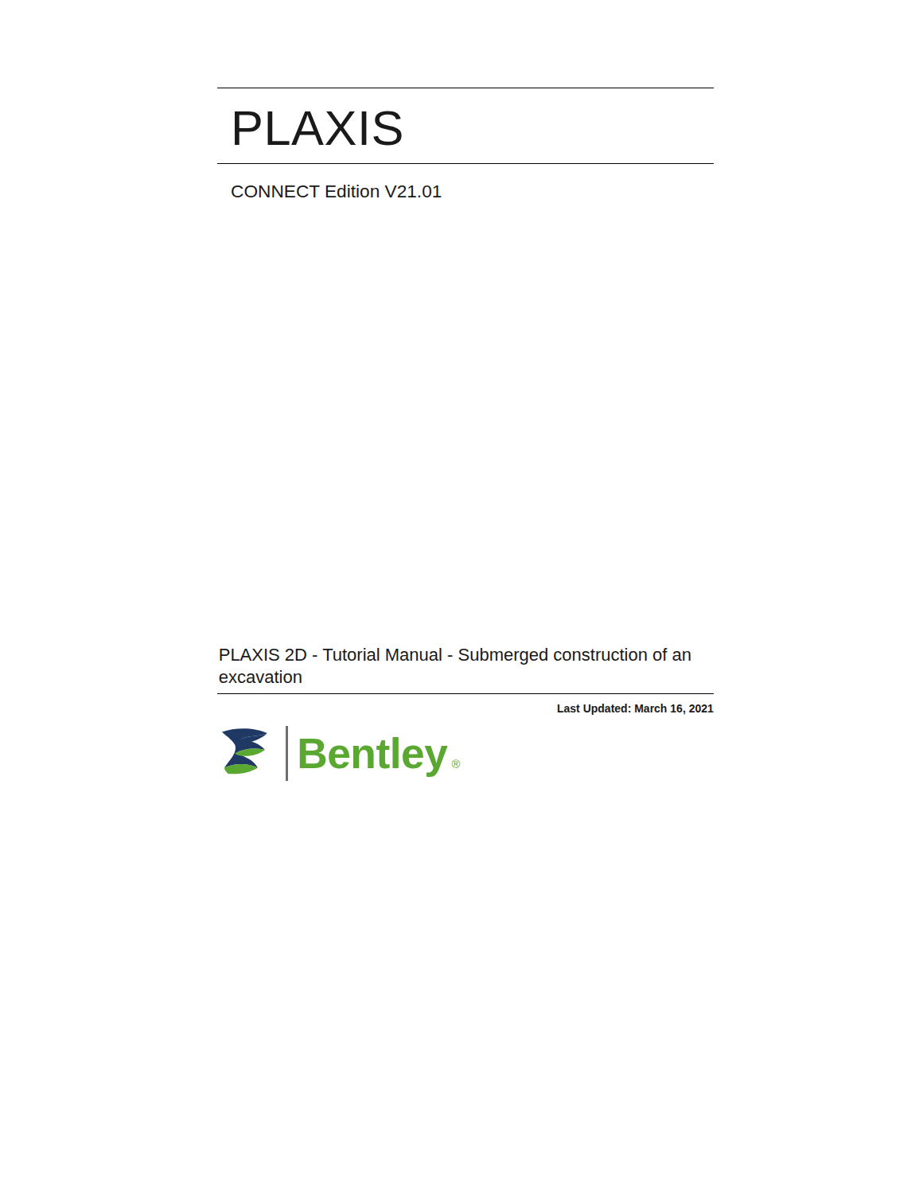PLAXIS
CONNECT Edition V21.01
PLAXIS 2D - Tutorial Manual - Submerged construction of an excavation
Last Updated: March 16, 2021
Bentley®